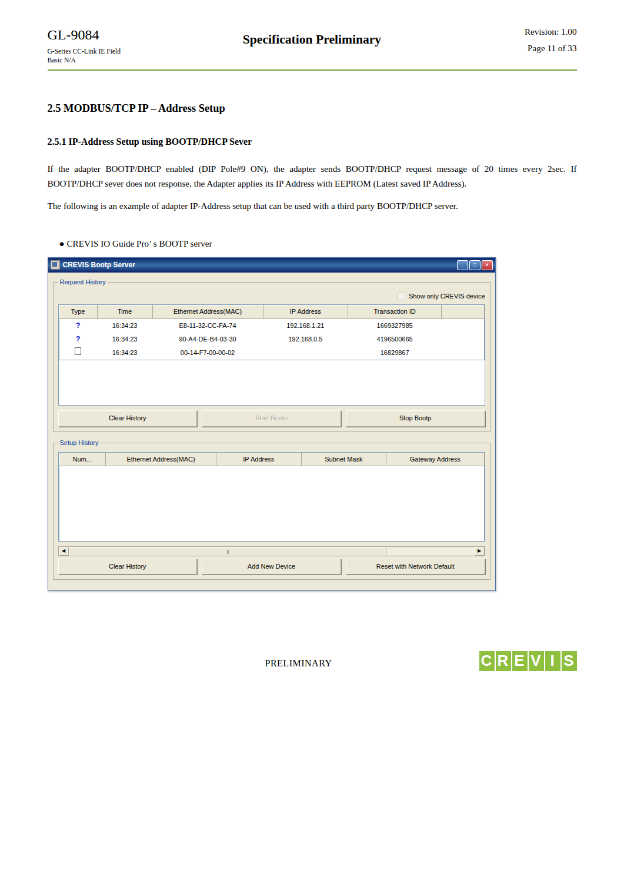GL-9084
G-Series CC-Link IE Field
Basic N/A
Specification Preliminary
Revision: 1.00
Page 11 of 33
2.5 MODBUS/TCP IP – Address Setup
2.5.1 IP-Address Setup using BOOTP/DHCP Sever
If the adapter BOOTP/DHCP enabled (DIP Pole#9 ON), the adapter sends BOOTP/DHCP request message of 20 times every 2sec. If BOOTP/DHCP sever does not response, the Adapter applies its IP Address with EEPROM (Latest saved IP Address).
The following is an example of adapter IP-Address setup that can be used with a third party BOOTP/DHCP server.
● CREVIS IO Guide Pro’ s BOOTP server
CREVIS Bootp Server
_
□
×
Request History
Show only CREVIS device
| Type | Time | Ethernet Address(MAC) | IP Address | Transaction ID | |
| --- | --- | --- | --- | --- | --- |
| ? | 16:34:23 | E8-11-32-CC-FA-74 | 192.168.1.21 | 1669327985 | |
| ? | 16:34:23 | 90-A4-DE-B4-03-30 | 192.168.0.5 | 4196500665 | |
| | 16:34:23 | 00-14-F7-00-00-02 | | 16829867 | |
Clear History
Start Bootp
Stop Bootp
Setup History
| Num... | Ethernet Address(MAC) | IP Address | Subnet Mask | Gateway Address |
| --- | --- | --- | --- | --- |
◀
▶
Clear History
Add New Device
Reset with Network Default
PRELIMINARY
C R E V I S